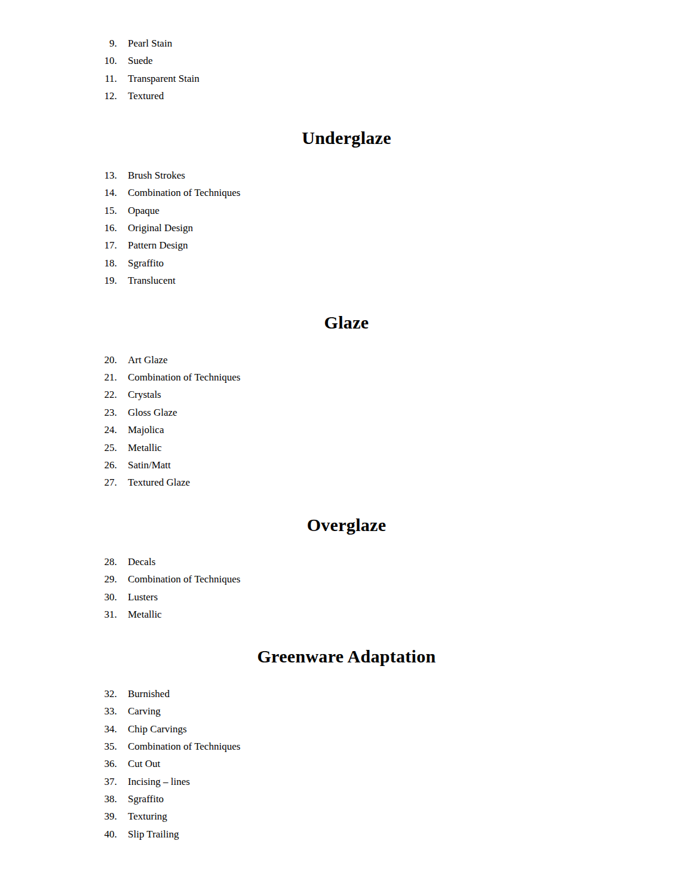Pearl Stain
Suede
Transparent Stain
Textured
Underglaze
Brush Strokes
Combination of Techniques
Opaque
Original Design
Pattern Design
Sgraffito
Translucent
Glaze
Art Glaze
Combination of Techniques
Crystals
Gloss Glaze
Majolica
Metallic
Satin/Matt
Textured Glaze
Overglaze
Decals
Combination of Techniques
Lusters
Metallic
Greenware Adaptation
Burnished
Carving
Chip Carvings
Combination of Techniques
Cut Out
Incising – lines
Sgraffito
Texturing
Slip Trailing